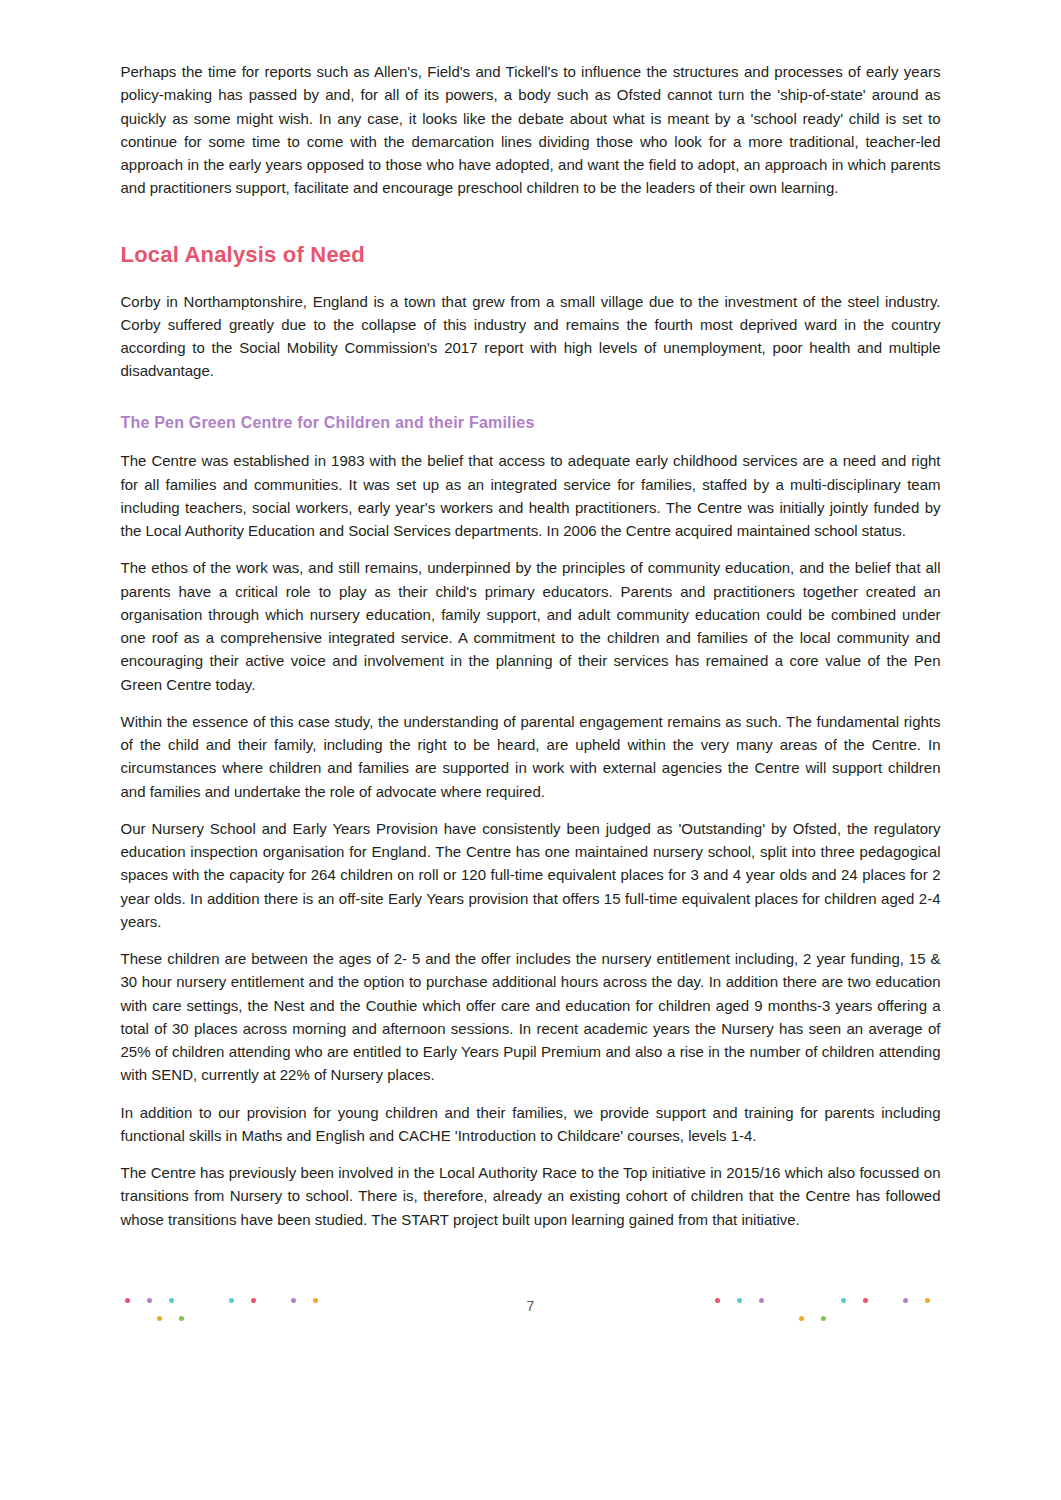Perhaps the time for reports such as Allen's, Field's and Tickell's to influence the structures and processes of early years policy-making has passed by and, for all of its powers, a body such as Ofsted cannot turn the 'ship-of-state' around as quickly as some might wish. In any case, it looks like the debate about what is meant by a 'school ready' child is set to continue for some time to come with the demarcation lines dividing those who look for a more traditional, teacher-led approach in the early years opposed to those who have adopted, and want the field to adopt, an approach in which parents and practitioners support, facilitate and encourage preschool children to be the leaders of their own learning.
Local Analysis of Need
Corby in Northamptonshire, England is a town that grew from a small village due to the investment of the steel industry. Corby suffered greatly due to the collapse of this industry and remains the fourth most deprived ward in the country according to the Social Mobility Commission's 2017 report with high levels of unemployment, poor health and multiple disadvantage.
The Pen Green Centre for Children and their Families
The Centre was established in 1983 with the belief that access to adequate early childhood services are a need and right for all families and communities. It was set up as an integrated service for families, staffed by a multi-disciplinary team including teachers, social workers, early year's workers and health practitioners. The Centre was initially jointly funded by the Local Authority Education and Social Services departments. In 2006 the Centre acquired maintained school status.
The ethos of the work was, and still remains, underpinned by the principles of community education, and the belief that all parents have a critical role to play as their child's primary educators. Parents and practitioners together created an organisation through which nursery education, family support, and adult community education could be combined under one roof as a comprehensive integrated service. A commitment to the children and families of the local community and encouraging their active voice and involvement in the planning of their services has remained a core value of the Pen Green Centre today.
Within the essence of this case study, the understanding of parental engagement remains as such. The fundamental rights of the child and their family, including the right to be heard, are upheld within the very many areas of the Centre. In circumstances where children and families are supported in work with external agencies the Centre will support children and families and undertake the role of advocate where required.
Our Nursery School and Early Years Provision have consistently been judged as 'Outstanding' by Ofsted, the regulatory education inspection organisation for England. The Centre has one maintained nursery school, split into three pedagogical spaces with the capacity for 264 children on roll or 120 full-time equivalent places for 3 and 4 year olds and 24 places for 2 year olds. In addition there is an off-site Early Years provision that offers 15 full-time equivalent places for children aged 2-4 years.
These children are between the ages of 2- 5 and the offer includes the nursery entitlement including, 2 year funding, 15 & 30 hour nursery entitlement and the option to purchase additional hours across the day. In addition there are two education with care settings, the Nest and the Couthie which offer care and education for children aged 9 months-3 years offering a total of 30 places across morning and afternoon sessions. In recent academic years the Nursery has seen an average of 25% of children attending who are entitled to Early Years Pupil Premium and also a rise in the number of children attending with SEND, currently at 22% of Nursery places.
In addition to our provision for young children and their families, we provide support and training for parents including functional skills in Maths and English and CACHE 'Introduction to Childcare' courses, levels 1-4.
The Centre has previously been involved in the Local Authority Race to the Top initiative in 2015/16 which also focussed on transitions from Nursery to school. There is, therefore, already an existing cohort of children that the Centre has followed whose transitions have been studied. The START project built upon learning gained from that initiative.
7